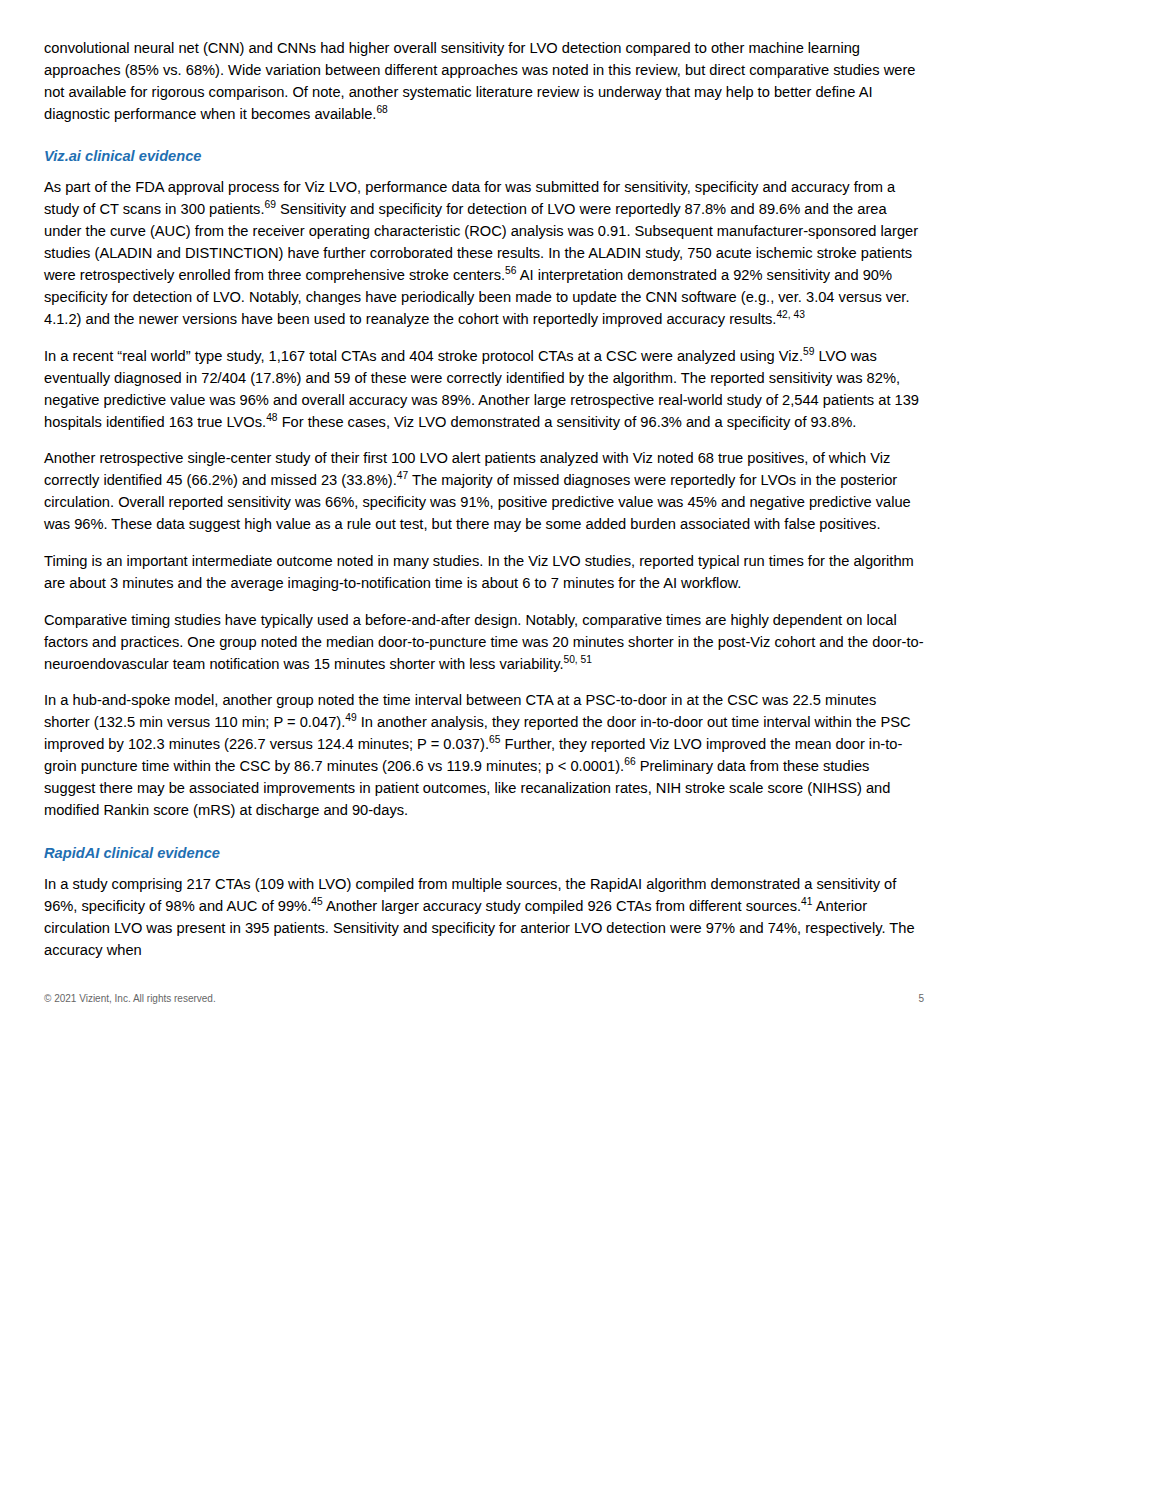convolutional neural net (CNN) and CNNs had higher overall sensitivity for LVO detection compared to other machine learning approaches (85% vs. 68%). Wide variation between different approaches was noted in this review, but direct comparative studies were not available for rigorous comparison. Of note, another systematic literature review is underway that may help to better define AI diagnostic performance when it becomes available.68
Viz.ai clinical evidence
As part of the FDA approval process for Viz LVO, performance data for was submitted for sensitivity, specificity and accuracy from a study of CT scans in 300 patients.69 Sensitivity and specificity for detection of LVO were reportedly 87.8% and 89.6% and the area under the curve (AUC) from the receiver operating characteristic (ROC) analysis was 0.91. Subsequent manufacturer-sponsored larger studies (ALADIN and DISTINCTION) have further corroborated these results. In the ALADIN study, 750 acute ischemic stroke patients were retrospectively enrolled from three comprehensive stroke centers.56 AI interpretation demonstrated a 92% sensitivity and 90% specificity for detection of LVO. Notably, changes have periodically been made to update the CNN software (e.g., ver. 3.04 versus ver. 4.1.2) and the newer versions have been used to reanalyze the cohort with reportedly improved accuracy results.42, 43
In a recent “real world” type study, 1,167 total CTAs and 404 stroke protocol CTAs at a CSC were analyzed using Viz.59 LVO was eventually diagnosed in 72/404 (17.8%) and 59 of these were correctly identified by the algorithm. The reported sensitivity was 82%, negative predictive value was 96% and overall accuracy was 89%. Another large retrospective real-world study of 2,544 patients at 139 hospitals identified 163 true LVOs.48 For these cases, Viz LVO demonstrated a sensitivity of 96.3% and a specificity of 93.8%.
Another retrospective single-center study of their first 100 LVO alert patients analyzed with Viz noted 68 true positives, of which Viz correctly identified 45 (66.2%) and missed 23 (33.8%).47 The majority of missed diagnoses were reportedly for LVOs in the posterior circulation. Overall reported sensitivity was 66%, specificity was 91%, positive predictive value was 45% and negative predictive value was 96%. These data suggest high value as a rule out test, but there may be some added burden associated with false positives.
Timing is an important intermediate outcome noted in many studies. In the Viz LVO studies, reported typical run times for the algorithm are about 3 minutes and the average imaging-to-notification time is about 6 to 7 minutes for the AI workflow.
Comparative timing studies have typically used a before-and-after design. Notably, comparative times are highly dependent on local factors and practices. One group noted the median door-to-puncture time was 20 minutes shorter in the post-Viz cohort and the door-to-neuroendovascular team notification was 15 minutes shorter with less variability.50, 51
In a hub-and-spoke model, another group noted the time interval between CTA at a PSC-to-door in at the CSC was 22.5 minutes shorter (132.5 min versus 110 min; P = 0.047).49 In another analysis, they reported the door in-to-door out time interval within the PSC improved by 102.3 minutes (226.7 versus 124.4 minutes; P = 0.037).65 Further, they reported Viz LVO improved the mean door in-to-groin puncture time within the CSC by 86.7 minutes (206.6 vs 119.9 minutes; p < 0.0001).66 Preliminary data from these studies suggest there may be associated improvements in patient outcomes, like recanalization rates, NIH stroke scale score (NIHSS) and modified Rankin score (mRS) at discharge and 90-days.
RapidAI clinical evidence
In a study comprising 217 CTAs (109 with LVO) compiled from multiple sources, the RapidAI algorithm demonstrated a sensitivity of 96%, specificity of 98% and AUC of 99%.45 Another larger accuracy study compiled 926 CTAs from different sources.41 Anterior circulation LVO was present in 395 patients. Sensitivity and specificity for anterior LVO detection were 97% and 74%, respectively. The accuracy when
© 2021 Vizient, Inc. All rights reserved. 5